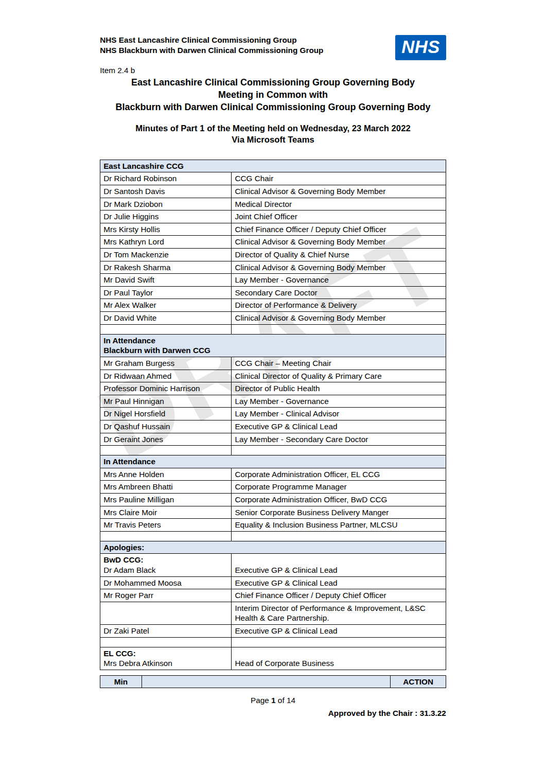DRAFT
NHS East Lancashire Clinical Commissioning Group
NHS Blackburn with Darwen Clinical Commissioning Group
NHS
Item 2.4 b
East Lancashire Clinical Commissioning Group Governing Body Meeting in Common with Blackburn with Darwen Clinical Commissioning Group Governing Body
Minutes of Part 1 of the Meeting held on Wednesday, 23 March 2022
Via Microsoft Teams
| East Lancashire CCG |
| --- |
| Dr Richard Robinson | CCG Chair |
| Dr Santosh Davis | Clinical Advisor & Governing Body Member |
| Dr Mark Dziobon | Medical Director |
| Dr Julie Higgins | Joint Chief Officer |
| Mrs Kirsty Hollis | Chief Finance Officer / Deputy Chief Officer |
| Mrs Kathryn Lord | Clinical Advisor & Governing Body Member |
| Dr Tom Mackenzie | Director of Quality & Chief Nurse |
| Dr Rakesh Sharma | Clinical Advisor & Governing Body Member |
| Mr David Swift | Lay Member - Governance |
| Dr Paul Taylor | Secondary Care Doctor |
| Mr Alex Walker | Director of Performance & Delivery |
| Dr David White | Clinical Advisor & Governing Body Member |
| In Attendance Blackburn with Darwen CCG |
| Mr Graham Burgess | CCG Chair – Meeting Chair |
| Dr Ridwaan Ahmed | Clinical Director of Quality & Primary Care |
| Professor Dominic Harrison | Director of Public Health |
| Mr Paul Hinnigan | Lay Member - Governance |
| Dr Nigel Horsfield | Lay Member - Clinical Advisor |
| Dr Qashuf Hussain | Executive GP & Clinical Lead |
| Dr Geraint Jones | Lay Member - Secondary Care Doctor |
| In Attendance |
| Mrs Anne Holden | Corporate Administration Officer, EL CCG |
| Mrs Ambreen Bhatti | Corporate Programme Manager |
| Mrs Pauline Milligan | Corporate Administration Officer, BwD CCG |
| Mrs Claire Moir | Senior Corporate Business Delivery Manger |
| Mr Travis Peters | Equality & Inclusion Business Partner, MLCSU |
| Apologies: |
| BwD CCG: Dr Adam Black | Executive GP & Clinical Lead |
| Dr Mohammed Moosa | Executive GP & Clinical Lead |
| Mr Roger Parr | Chief Finance Officer / Deputy Chief Officer |
| | Interim Director of Performance & Improvement, L&SC Health & Care Partnership. |
| Dr Zaki Patel | Executive GP & Clinical Lead |
| EL CCG: Mrs Debra Atkinson | Head of Corporate Business |
| Min | | ACTION |
Page 1 of 14
Approved by the Chair : 31.3.22